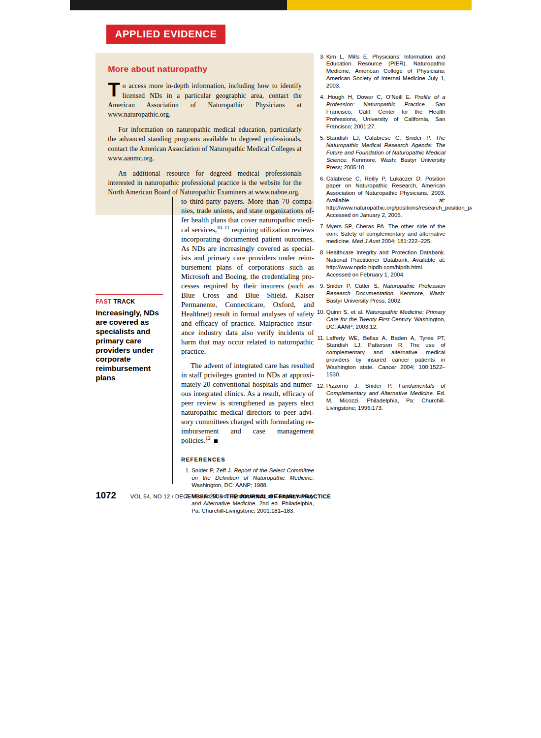Applied Evidence
More about naturopathy
To access more in-depth information, including how to identify licensed NDs in a particular geographic area, contact the American Association of Naturopathic Physicians at www.naturopathic.org.
For information on naturopathic medical education, particularly the advanced standing programs available to degreed professionals, contact the American Association of Naturopathic Medical Colleges at www.aanmc.org.
An additional resource for degreed medical professionals interested in naturopathic professional practice is the website for the North American Board of Naturopathic Examiners at www.nabne.org.
FAST TRACK
Increasingly, NDs are covered as specialists and primary care providers under corporate reimbursement plans
to third-party payers. More than 70 companies, trade unions, and state organizations offer health plans that cover naturopathic medical services,10–11 requiring utilization reviews incorporating documented patient outcomes. As NDs are increasingly covered as specialists and primary care providers under reimbursement plans of corporations such as Microsoft and Boeing, the credentialing processes required by their insurers (such as Blue Cross and Blue Shield, Kaiser Permanente, Connecticare, Oxford, and Healthnet) result in formal analyses of safety and efficacy of practice. Malpractice insurance industry data also verify incidents of harm that may occur related to naturopathic practice.
The advent of integrated care has resulted in staff privileges granted to NDs at approximately 20 conventional hospitals and numerous integrated clinics. As a result, efficacy of peer review is strengthened as payers elect naturopathic medical directors to peer advisory committees charged with formulating reimbursement and case management policies.12
REFERENCES
Snider P, Zeff J. Report of the Select Committee on the Definition of Naturopathic Medicine. Washington, DC: AANP; 1988.
Micozzi M, ed. Fundamentals of Complementary and Alternative Medicine. 2nd ed. Philadelphia, Pa: Churchill-Livingstone; 2001:181–183.
Kim L, Mills E. Physicians’ Information and Education Resource (PIER). Naturopathic Medicine, American College of Physicians; American Society of Internal Medicine July 1, 2003.
.Hough H, Dower C, O’Neill E. Profile of a Profession: Naturopathic Practice. San Francisco, Calif: Center for the Health Professions, University of California, San Francisco; 2001:27.
Standish LJ, Calabrese C, Snider P. The Naturopathic Medical Research Agenda: The Future and Foundation of Naturopathic Medical Science. Kenmore, Wash: Bastyr University Press; 2005:10.
Calabrese C, Reilly P, Lukaczer D. Position paper on Naturopathic Research, American Association of Naturopathic Physicians, 2003. Available at: http://www.naturopathic.org/positions/research_position_paper.html. Accessed on January 2, 2005.
Myers SP, Cheras PA. The other side of the coin: Safety of complementary and alternative medicine. Med J Aust 2004; 181:222–225.
Healthcare Integrity and Protection Databank. National Practitioner Databank. Available at: http://www.npdb-hipdb.com/hipdb.html. Accessed on February 1, 2004.
Snider P, Cutler S. Naturopathic Profession Research Documentation. Kenmore, Wash: Bastyr University Press, 2002.
Quinn S, et al. Naturopathic Medicine: Primary Care for the Twenty-First Century. Washington, DC: AANP; 2003:12.
Lafferty WE, Bellas A, Baden A, Tyree PT, Standish LJ, Patterson R. The use of complementary and alternative medical providers by insured cancer patients in Washington state. Cancer 2004; 100:1522–1530.
Pizzorno J, Snider P. Fundamentals of Complementary and Alternative Medicine. Ed. M. Micozzi. Philadelphia, Pa: Churchill-Livingstone; 1996:173.
1072 VOL 54, NO 12 / DECEMBER 2005 THE JOURNAL OF FAMILY PRACTICE